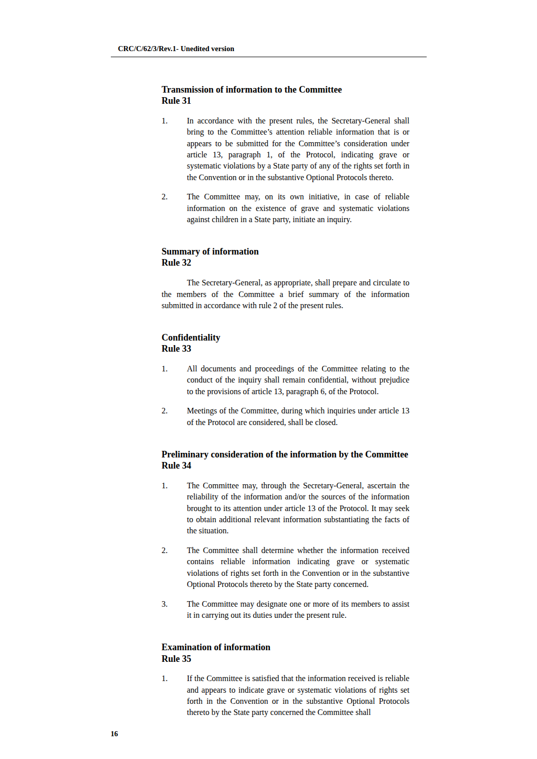CRC/C/62/3/Rev.1- Unedited version
Transmission of information to the Committee
Rule 31
1. In accordance with the present rules, the Secretary-General shall bring to the Committee’s attention reliable information that is or appears to be submitted for the Committee’s consideration under article 13, paragraph 1, of the Protocol, indicating grave or systematic violations by a State party of any of the rights set forth in the Convention or in the substantive Optional Protocols thereto.
2. The Committee may, on its own initiative, in case of reliable information on the existence of grave and systematic violations against children in a State party, initiate an inquiry.
Summary of information
Rule 32
The Secretary-General, as appropriate, shall prepare and circulate to the members of the Committee a brief summary of the information submitted in accordance with rule 2 of the present rules.
Confidentiality
Rule 33
1. All documents and proceedings of the Committee relating to the conduct of the inquiry shall remain confidential, without prejudice to the provisions of article 13, paragraph 6, of the Protocol.
2. Meetings of the Committee, during which inquiries under article 13 of the Protocol are considered, shall be closed.
Preliminary consideration of the information by the Committee
Rule 34
1. The Committee may, through the Secretary-General, ascertain the reliability of the information and/or the sources of the information brought to its attention under article 13 of the Protocol. It may seek to obtain additional relevant information substantiating the facts of the situation.
2. The Committee shall determine whether the information received contains reliable information indicating grave or systematic violations of rights set forth in the Convention or in the substantive Optional Protocols thereto by the State party concerned.
3. The Committee may designate one or more of its members to assist it in carrying out its duties under the present rule.
Examination of information
Rule 35
1. If the Committee is satisfied that the information received is reliable and appears to indicate grave or systematic violations of rights set forth in the Convention or in the substantive Optional Protocols thereto by the State party concerned the Committee shall
16